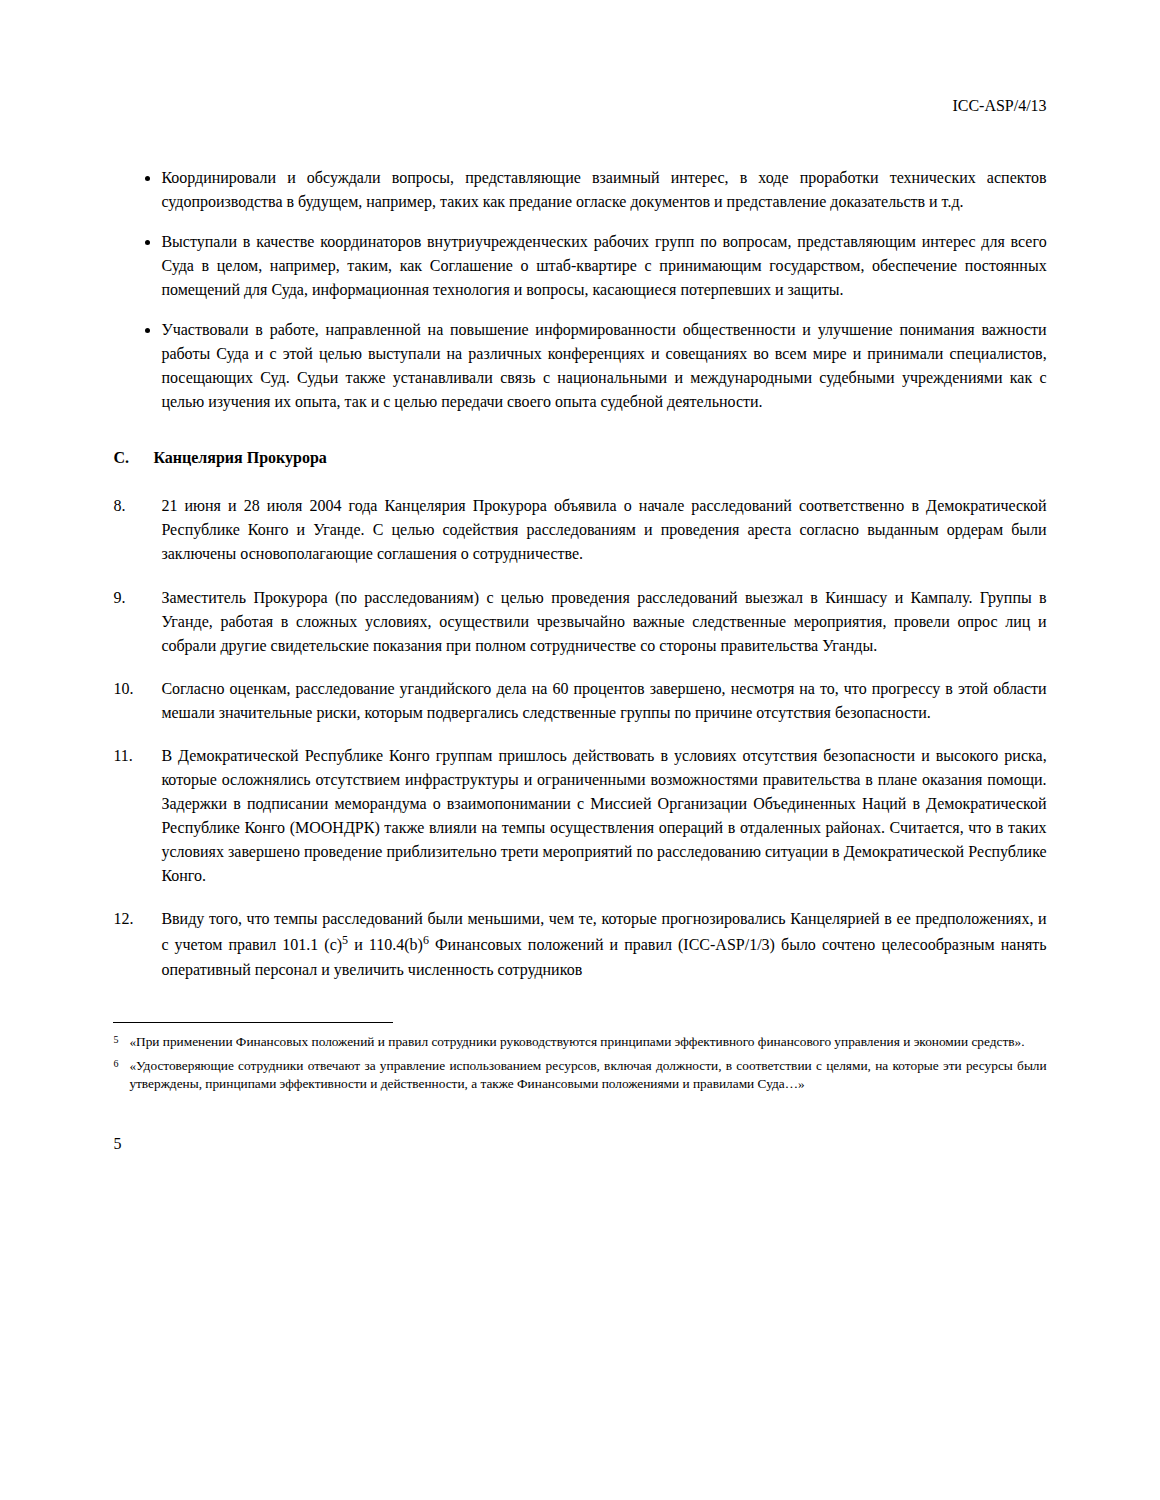ICC-ASP/4/13
Координировали и обсуждали вопросы, представляющие взаимный интерес, в ходе проработки технических аспектов судопроизводства в будущем, например, таких как предание огласке документов и представление доказательств и т.д.
Выступали в качестве координаторов внутриучрежденческих рабочих групп по вопросам, представляющим интерес для всего Суда в целом, например, таким, как Соглашение о штаб-квартире с принимающим государством, обеспечение постоянных помещений для Суда, информационная технология и вопросы, касающиеся потерпевших и защиты.
Участвовали в работе, направленной на повышение информированности общественности и улучшение понимания важности работы Суда и с этой целью выступали на различных конференциях и совещаниях во всем мире и принимали специалистов, посещающих Суд. Судьи также устанавливали связь с национальными и международными судебными учреждениями как с целью изучения их опыта, так и с целью передачи своего опыта судебной деятельности.
C. Канцелярия Прокурора
8. 21 июня и 28 июля 2004 года Канцелярия Прокурора объявила о начале расследований соответственно в Демократической Республике Конго и Уганде. С целью содействия расследованиям и проведения ареста согласно выданным ордерам были заключены основополагающие соглашения о сотрудничестве.
9. Заместитель Прокурора (по расследованиям) с целью проведения расследований выезжал в Киншасу и Кампалу. Группы в Уганде, работая в сложных условиях, осуществили чрезвычайно важные следственные мероприятия, провели опрос лиц и собрали другие свидетельские показания при полном сотрудничестве со стороны правительства Уганды.
10. Согласно оценкам, расследование угандийского дела на 60 процентов завершено, несмотря на то, что прогрессу в этой области мешали значительные риски, которым подвергались следственные группы по причине отсутствия безопасности.
11. В Демократической Республике Конго группам пришлось действовать в условиях отсутствия безопасности и высокого риска, которые осложнялись отсутствием инфраструктуры и ограниченными возможностями правительства в плане оказания помощи. Задержки в подписании меморандума о взаимопонимании с Миссией Организации Объединенных Наций в Демократической Республике Конго (МООНДРК) также влияли на темпы осуществления операций в отдаленных районах. Считается, что в таких условиях завершено проведение приблизительно трети мероприятий по расследованию ситуации в Демократической Республике Конго.
12. Ввиду того, что темпы расследований были меньшими, чем те, которые прогнозировались Канцелярией в ее предположениях, и с учетом правил 101.1 (c)5 и 110.4(b)6 Финансовых положений и правил (ICC-ASP/1/3) было сочтено целесообразным нанять оперативный персонал и увеличить численность сотрудников
5 «При применении Финансовых положений и правил сотрудники руководствуются принципами эффективного финансового управления и экономии средств».
6 «Удостоверяющие сотрудники отвечают за управление использованием ресурсов, включая должности, в соответствии с целями, на которые эти ресурсы были утверждены, принципами эффективности и действенности, а также Финансовыми положениями и правилами Суда…»
5